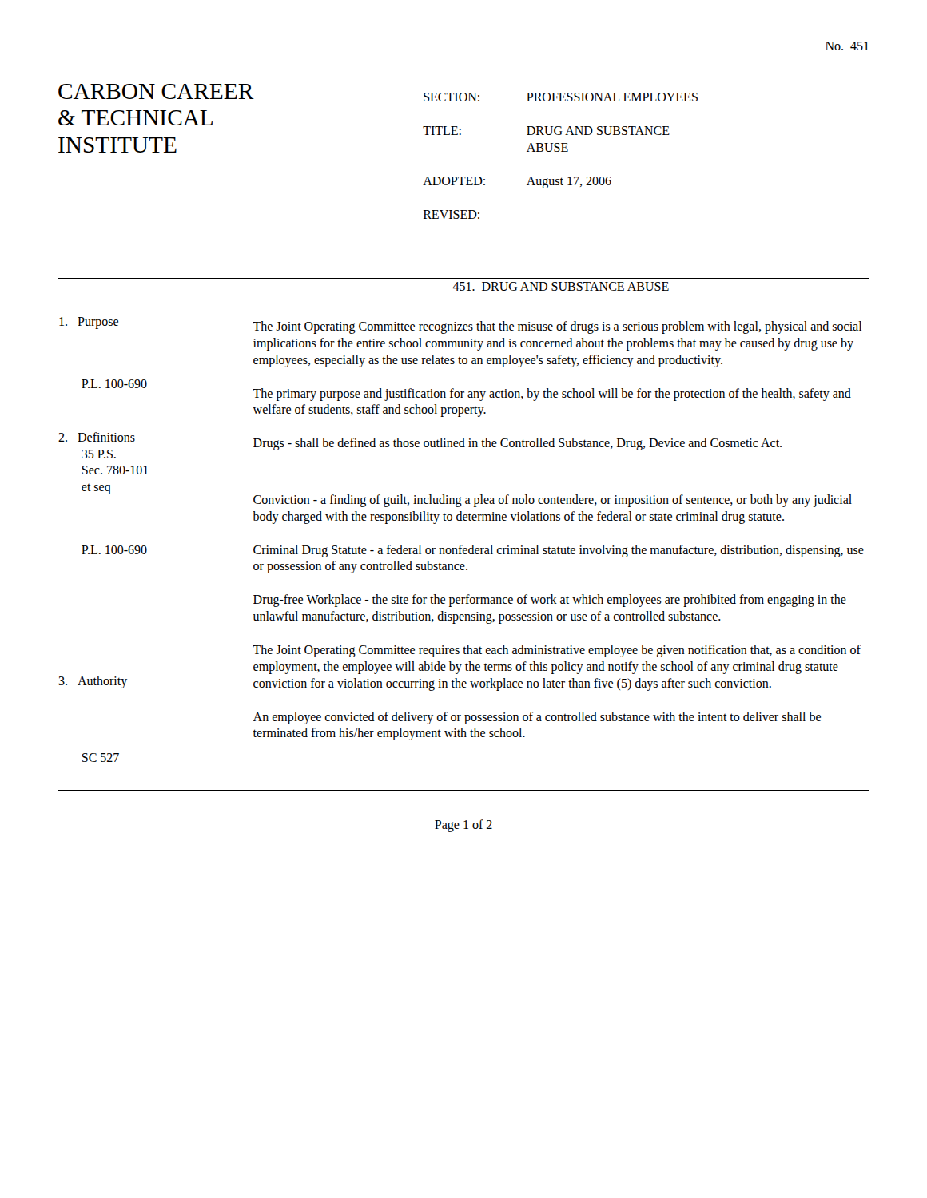No. 451
CARBON CAREER
& TECHNICAL
INSTITUTE
SECTION:
PROFESSIONAL EMPLOYEES
TITLE:
DRUG AND SUBSTANCE
ABUSE
ADOPTED:
August 17, 2006
REVISED:
| 1. Purpose P.L. 100-690 2. Definitions 35 P.S. Sec. 780-101 et seq P.L. 100-690 3. Authority SC 527 | 451. DRUG AND SUBSTANCE ABUSE The Joint Operating Committee recognizes that the misuse of drugs is a serious problem with legal, physical and social implications for the entire school community and is concerned about the problems that may be caused by drug use by employees, especially as the use relates to an employee's safety, efficiency and productivity. The primary purpose and justification for any action, by the school will be for the protection of the health, safety and welfare of students, staff and school property. Drugs - shall be defined as those outlined in the Controlled Substance, Drug, Device and Cosmetic Act. Conviction - a finding of guilt, including a plea of nolo contendere, or imposition of sentence, or both by any judicial body charged with the responsibility to determine violations of the federal or state criminal drug statute. Criminal Drug Statute - a federal or nonfederal criminal statute involving the manufacture, distribution, dispensing, use or possession of any controlled substance. Drug-free Workplace - the site for the performance of work at which employees are prohibited from engaging in the unlawful manufacture, distribution, dispensing, possession or use of a controlled substance. The Joint Operating Committee requires that each administrative employee be given notification that, as a condition of employment, the employee will abide by the terms of this policy and notify the school of any criminal drug statute conviction for a violation occurring in the workplace no later than five (5) days after such conviction. An employee convicted of delivery of or possession of a controlled substance with the intent to deliver shall be terminated from his/her employment with the school. |
Page 1 of 2